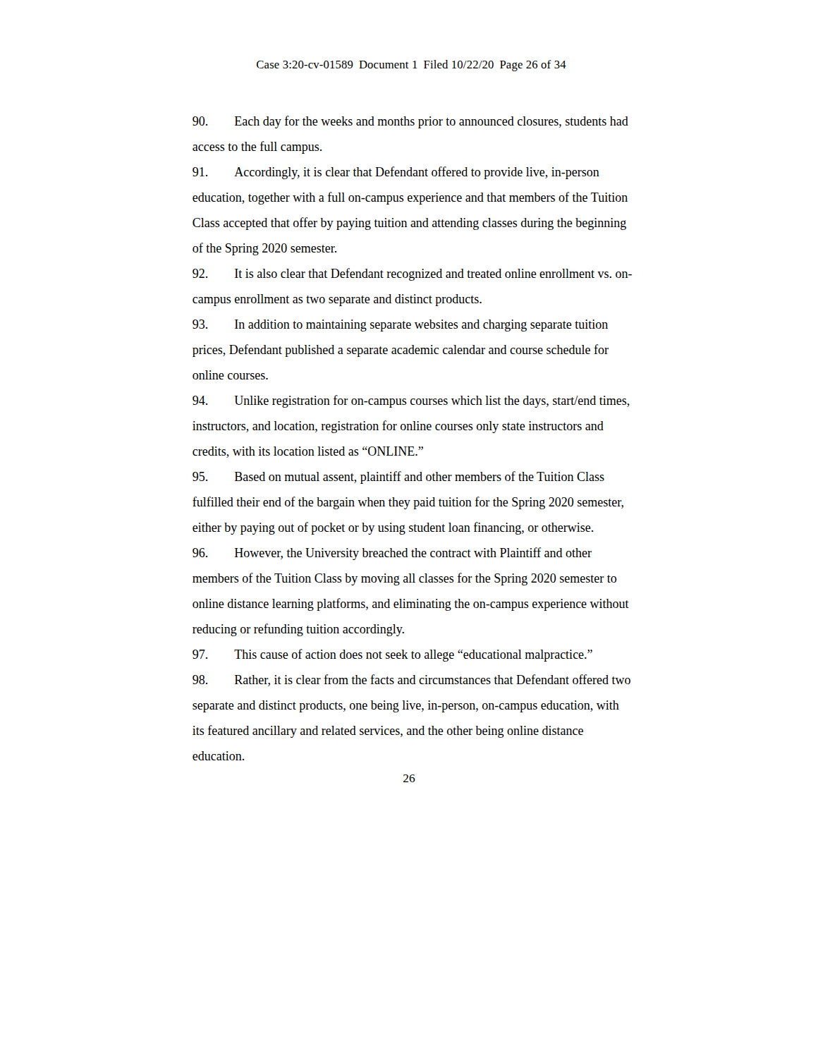Case 3:20-cv-01589 Document 1 Filed 10/22/20 Page 26 of 34
90. Each day for the weeks and months prior to announced closures, students had access to the full campus.
91. Accordingly, it is clear that Defendant offered to provide live, in-person education, together with a full on-campus experience and that members of the Tuition Class accepted that offer by paying tuition and attending classes during the beginning of the Spring 2020 semester.
92. It is also clear that Defendant recognized and treated online enrollment vs. on-campus enrollment as two separate and distinct products.
93. In addition to maintaining separate websites and charging separate tuition prices, Defendant published a separate academic calendar and course schedule for online courses.
94. Unlike registration for on-campus courses which list the days, start/end times, instructors, and location, registration for online courses only state instructors and credits, with its location listed as “ONLINE.”
95. Based on mutual assent, plaintiff and other members of the Tuition Class fulfilled their end of the bargain when they paid tuition for the Spring 2020 semester, either by paying out of pocket or by using student loan financing, or otherwise.
96. However, the University breached the contract with Plaintiff and other members of the Tuition Class by moving all classes for the Spring 2020 semester to online distance learning platforms, and eliminating the on-campus experience without reducing or refunding tuition accordingly.
97. This cause of action does not seek to allege “educational malpractice.”
98. Rather, it is clear from the facts and circumstances that Defendant offered two separate and distinct products, one being live, in-person, on-campus education, with its featured ancillary and related services, and the other being online distance education.
26